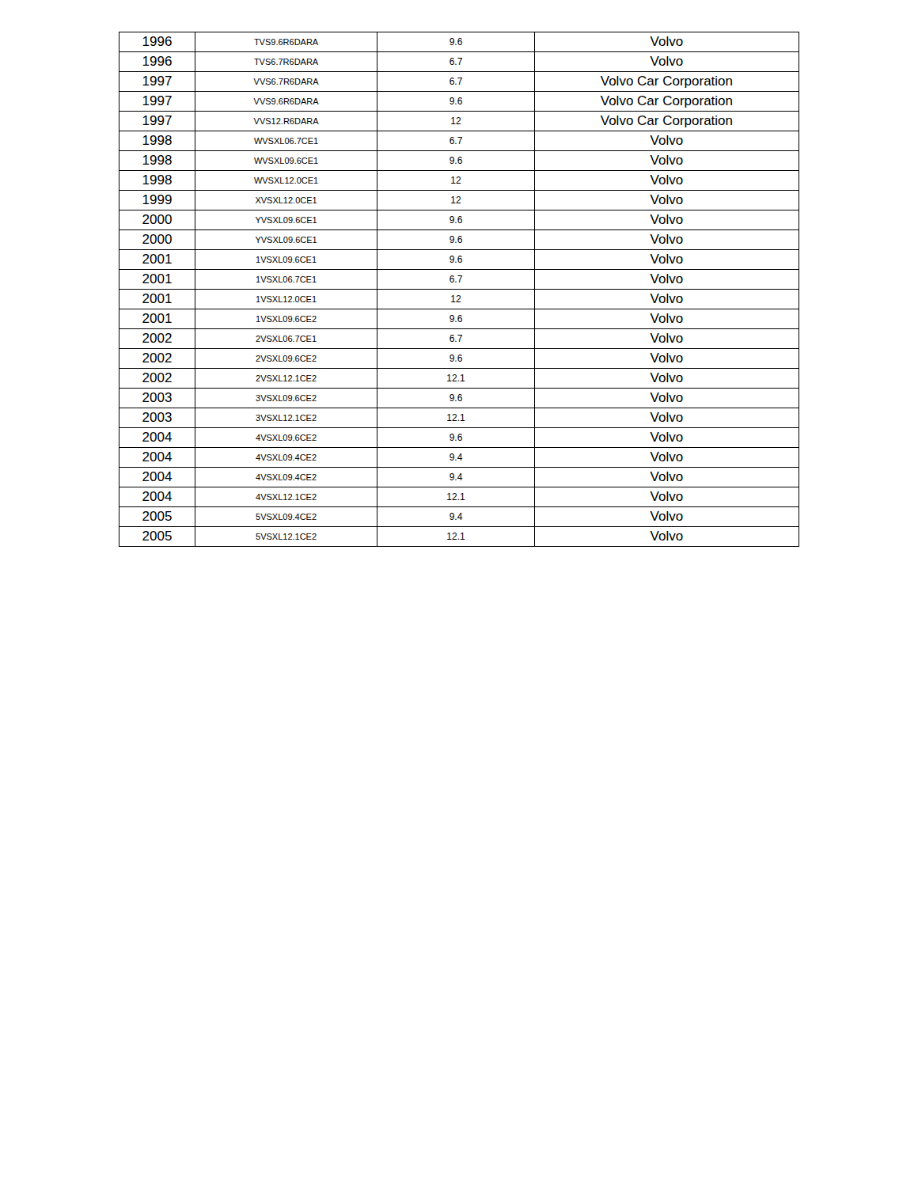| 1996 | TVS9.6R6DARA | 9.6 | Volvo |
| 1996 | TVS6.7R6DARA | 6.7 | Volvo |
| 1997 | VVS6.7R6DARA | 6.7 | Volvo Car Corporation |
| 1997 | VVS9.6R6DARA | 9.6 | Volvo Car Corporation |
| 1997 | VVS12.R6DARA | 12 | Volvo Car Corporation |
| 1998 | WVSXL06.7CE1 | 6.7 | Volvo |
| 1998 | WVSXL09.6CE1 | 9.6 | Volvo |
| 1998 | WVSXL12.0CE1 | 12 | Volvo |
| 1999 | XVSXL12.0CE1 | 12 | Volvo |
| 2000 | YVSXL09.6CE1 | 9.6 | Volvo |
| 2000 | YVSXL09.6CE1 | 9.6 | Volvo |
| 2001 | 1VSXL09.6CE1 | 9.6 | Volvo |
| 2001 | 1VSXL06.7CE1 | 6.7 | Volvo |
| 2001 | 1VSXL12.0CE1 | 12 | Volvo |
| 2001 | 1VSXL09.6CE2 | 9.6 | Volvo |
| 2002 | 2VSXL06.7CE1 | 6.7 | Volvo |
| 2002 | 2VSXL09.6CE2 | 9.6 | Volvo |
| 2002 | 2VSXL12.1CE2 | 12.1 | Volvo |
| 2003 | 3VSXL09.6CE2 | 9.6 | Volvo |
| 2003 | 3VSXL12.1CE2 | 12.1 | Volvo |
| 2004 | 4VSXL09.6CE2 | 9.6 | Volvo |
| 2004 | 4VSXL09.4CE2 | 9.4 | Volvo |
| 2004 | 4VSXL09.4CE2 | 9.4 | Volvo |
| 2004 | 4VSXL12.1CE2 | 12.1 | Volvo |
| 2005 | 5VSXL09.4CE2 | 9.4 | Volvo |
| 2005 | 5VSXL12.1CE2 | 12.1 | Volvo |